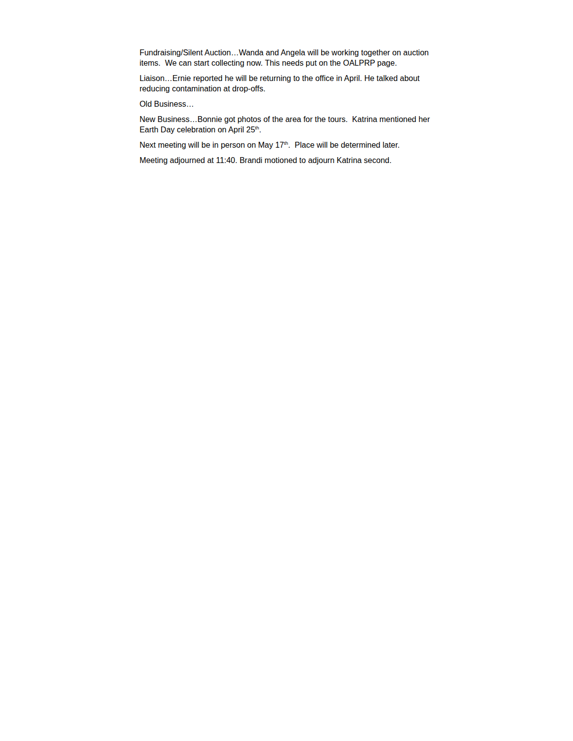Fundraising/Silent Auction…Wanda and Angela will be working together on auction items. We can start collecting now. This needs put on the OALPRP page.
Liaison…Ernie reported he will be returning to the office in April. He talked about reducing contamination at drop-offs.
Old Business…
New Business…Bonnie got photos of the area for the tours. Katrina mentioned her Earth Day celebration on April 25th.
Next meeting will be in person on May 17th. Place will be determined later.
Meeting adjourned at 11:40. Brandi motioned to adjourn Katrina second.